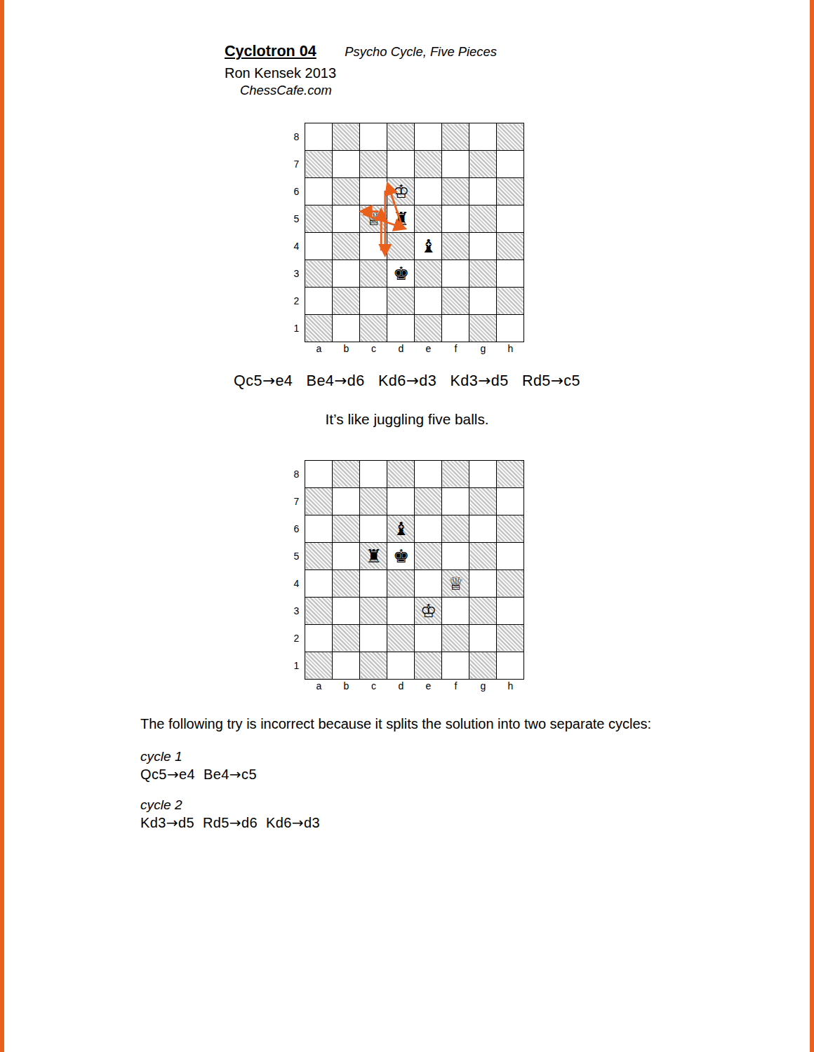Cyclotron 04
Psycho Cycle, Five Pieces
Ron Kensek 2013
ChessCafe.com
| 8 | | | | | | | | |
| 7 | | | | | | | | |
| 6 | | | | | | | | |
| 5 | | | | | | | | |
| 4 | | | | | | | | |
| 3 | | | | | | | | |
| 2 | | | | | | | | |
| 1 | | | | | | | | |
| | a | b | c | d | e | f | g | h |
Qc5→e4 Be4→d6 Kd6→d3 Kd3→d5 Rd5→c5
It’s like juggling five balls.
| 8 | | | | | | | | |
| 7 | | | | | | | | |
| 6 | | | | | | | | |
| 5 | | | | | | | | |
| 4 | | | | | | | | |
| 3 | | | | | | | | |
| 2 | | | | | | | | |
| 1 | | | | | | | | |
| | a | b | c | d | e | f | g | h |
The following try is incorrect because it splits the solution into two separate cycles:
cycle 1
Qc5→e4 Be4→c5
cycle 2
Kd3→d5 Rd5→d6 Kd6→d3